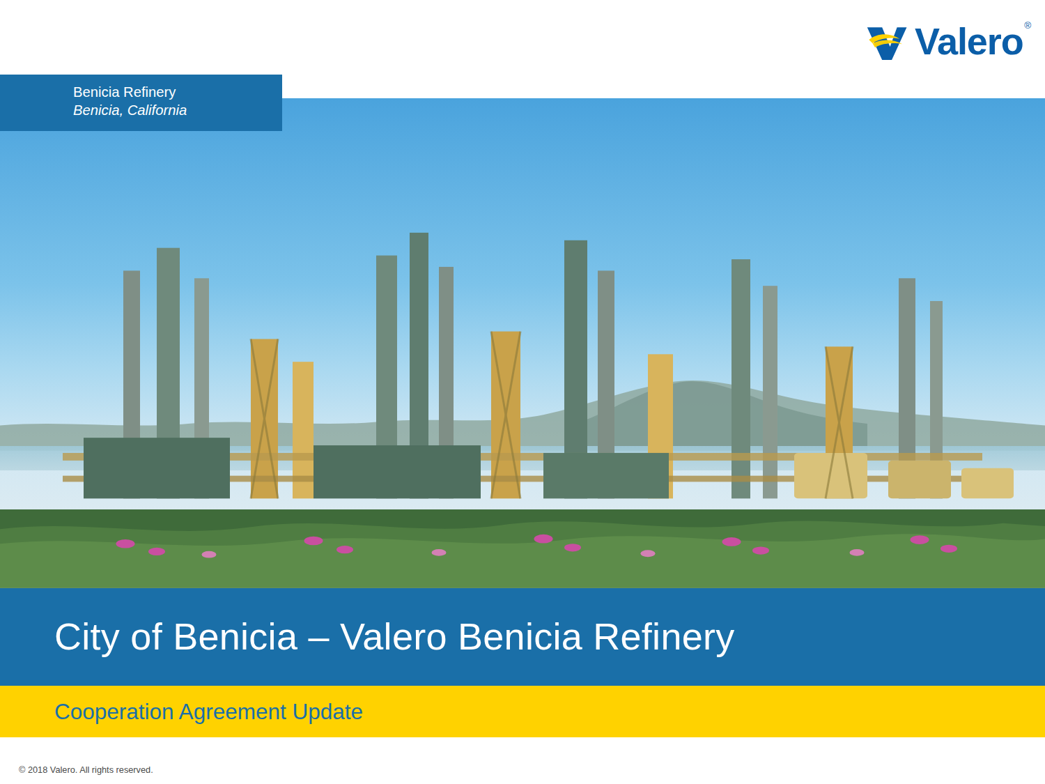Valero®
Benicia Refinery
Benicia, California
City of Benicia – Valero Benicia Refinery
Cooperation Agreement Update
© 2018 Valero. All rights reserved.